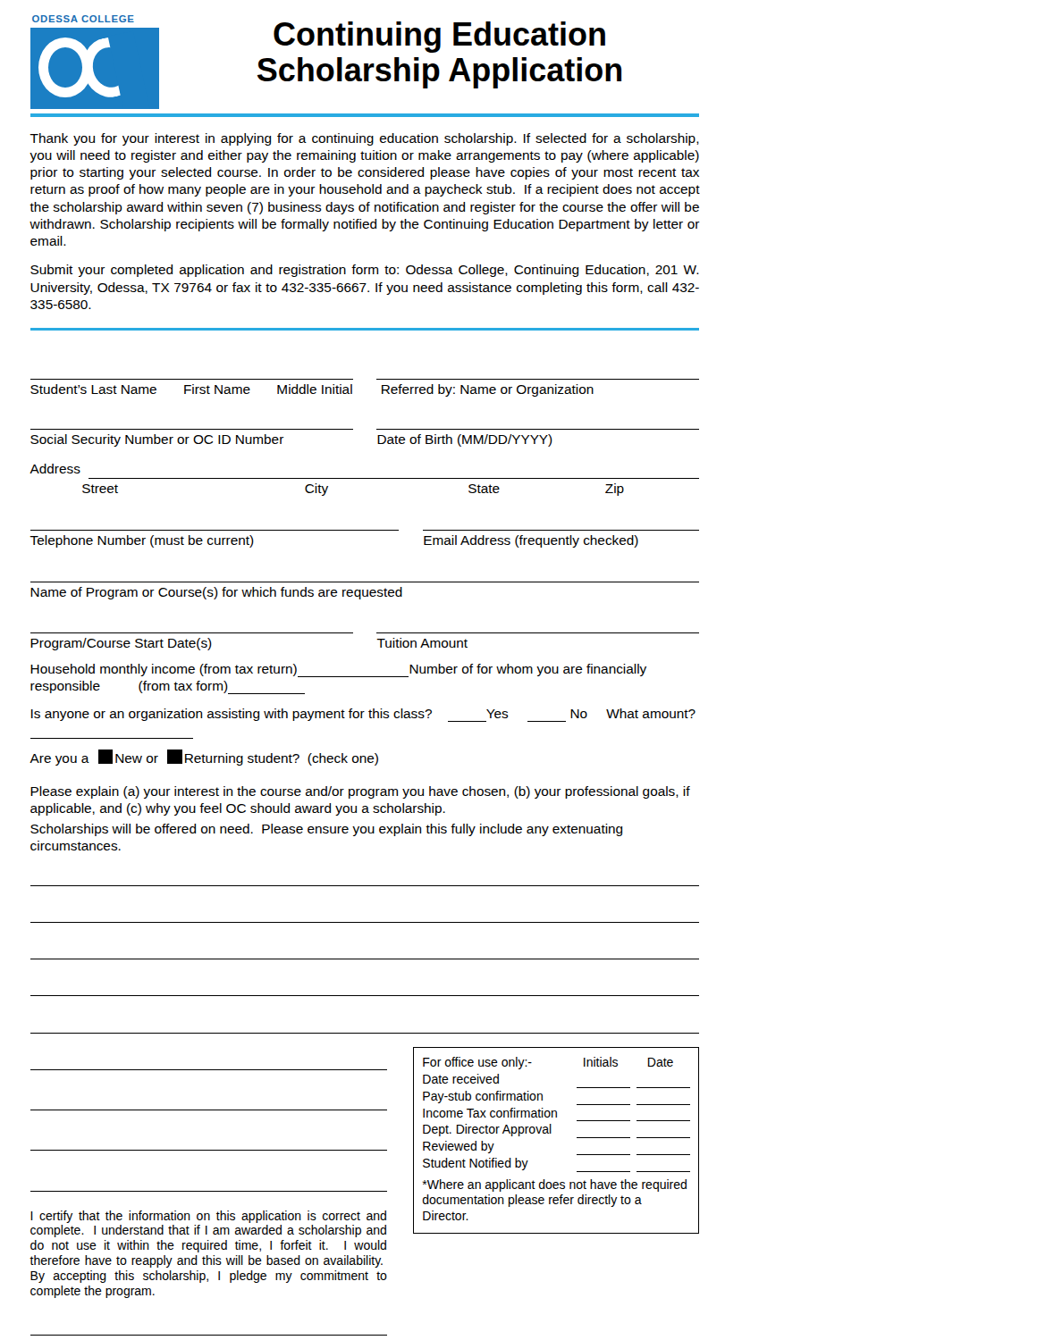ODESSA COLLEGE
Continuing Education
Scholarship Application
Thank you for your interest in applying for a continuing education scholarship. If selected for a scholarship, you will need to register and either pay the remaining tuition or make arrangements to pay (where applicable) prior to starting your selected course. In order to be considered please have copies of your most recent tax return as proof of how many people are in your household and a paycheck stub. If a recipient does not accept the scholarship award within seven (7) business days of notification and register for the course the offer will be withdrawn. Scholarship recipients will be formally notified by the Continuing Education Department by letter or email.
Submit your completed application and registration form to: Odessa College, Continuing Education, 201 W. University, Odessa, TX 79764 or fax it to 432-335-6667. If you need assistance completing this form, call 432-335-6580.
Student’s Last Name First Name Middle Initial
Referred by: Name or Organization
Social Security Number or OC ID Number
Date of Birth (MM/DD/YYYY)
Address
Street City State Zip
Telephone Number (must be current)
Email Address (frequently checked)
Name of Program or Course(s) for which funds are requested
Program/Course Start Date(s)
Tuition Amount
Household monthly income (from tax return) Number of for whom you are financially responsible (from tax form)
Is anyone or an organization assisting with payment for this class? Yes No What amount?
Are you a New or Returning student? (check one)
Please explain (a) your interest in the course and/or program you have chosen, (b) your professional goals, if applicable, and (c) why you feel OC should award you a scholarship.
Scholarships will be offered on need. Please ensure you explain this fully include any extenuating circumstances.
I certify that the information on this application is correct and complete. I understand that if I am awarded a scholarship and do not use it within the required time, I forfeit it. I would therefore have to reapply and this will be based on availability. By accepting this scholarship, I pledge my commitment to complete the program.
Signature of Applicant Date
For office use only:- Initials Date
Date received
Pay-stub confirmation
Income Tax confirmation
Dept. Director Approval
Reviewed by
Student Notified by
*Where an applicant does not have the required documentation please refer directly to a Director.